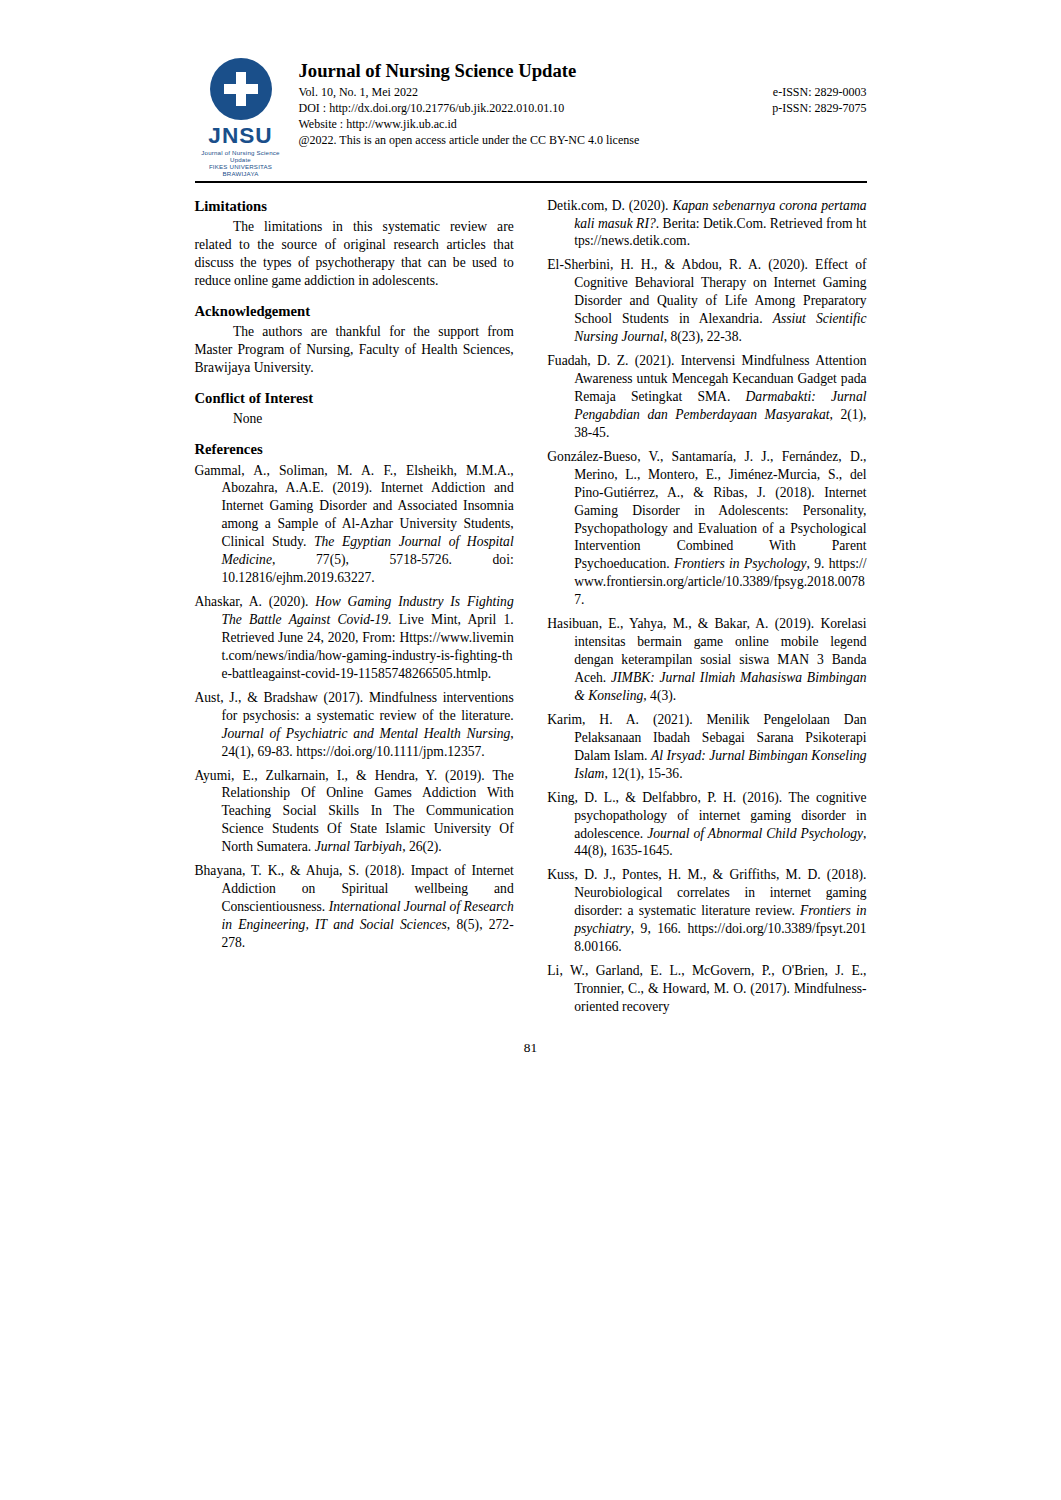JNSU
Journal of Nursing Science Update
FIKES UNIVERSITAS BRAWIJAYA
Journal of Nursing Science Update
Vol. 10, No. 1, Mei 2022 e-ISSN: 2829-0003
DOI : http://dx.doi.org/10.21776/ub.jik.2022.010.01.10 p-ISSN: 2829-7075
Website : http://www.jik.ub.ac.id
@2022. This is an open access article under the CC BY-NC 4.0 license
Limitations
The limitations in this systematic review are related to the source of original research articles that discuss the types of psychotherapy that can be used to reduce online game addiction in adolescents.
Acknowledgement
The authors are thankful for the support from Master Program of Nursing, Faculty of Health Sciences, Brawijaya University.
Conflict of Interest
None
References
Gammal, A., Soliman, M. A. F., Elsheikh, M.M.A., Abozahra, A.A.E. (2019). Internet Addiction and Internet Gaming Disorder and Associated Insomnia among a Sample of Al-Azhar University Students, Clinical Study. The Egyptian Journal of Hospital Medicine, 77(5), 5718-5726. doi: 10.12816/ejhm.2019.63227.
Ahaskar, A. (2020). How Gaming Industry Is Fighting The Battle Against Covid-19. Live Mint, April 1. Retrieved June 24, 2020, From: Https://www.livemint.com/news/india/how-gaming-industry-is-fighting-the-battleagainst-covid-19-11585748266505.htmlp.
Aust, J., & Bradshaw (2017). Mindfulness interventions for psychosis: a systematic review of the literature. Journal of Psychiatric and Mental Health Nursing, 24(1), 69-83. https://doi.org/10.1111/jpm.12357.
Ayumi, E., Zulkarnain, I., & Hendra, Y. (2019). The Relationship Of Online Games Addiction With Teaching Social Skills In The Communication Science Students Of State Islamic University Of North Sumatera. Jurnal Tarbiyah, 26(2).
Bhayana, T. K., & Ahuja, S. (2018). Impact of Internet Addiction on Spiritual wellbeing and Conscientiousness. International Journal of Research in Engineering, IT and Social Sciences, 8(5), 272-278.
Detik.com, D. (2020). Kapan sebenarnya corona pertama kali masuk RI?. Berita: Detik.Com. Retrieved from https://news.detik.com.
El-Sherbini, H. H., & Abdou, R. A. (2020). Effect of Cognitive Behavioral Therapy on Internet Gaming Disorder and Quality of Life Among Preparatory School Students in Alexandria. Assiut Scientific Nursing Journal, 8(23), 22-38.
Fuadah, D. Z. (2021). Intervensi Mindfulness Attention Awareness untuk Mencegah Kecanduan Gadget pada Remaja Setingkat SMA. Darmabakti: Jurnal Pengabdian dan Pemberdayaan Masyarakat, 2(1), 38-45.
González-Bueso, V., Santamaría, J. J., Fernández, D., Merino, L., Montero, E., Jiménez-Murcia, S., del Pino-Gutiérrez, A., & Ribas, J. (2018). Internet Gaming Disorder in Adolescents: Personality, Psychopathology and Evaluation of a Psychological Intervention Combined With Parent Psychoeducation. Frontiers in Psychology, 9. https://www.frontiersin.org/article/10.3389/fpsyg.2018.00787.
Hasibuan, E., Yahya, M., & Bakar, A. (2019). Korelasi intensitas bermain game online mobile legend dengan keterampilan sosial siswa MAN 3 Banda Aceh. JIMBK: Jurnal Ilmiah Mahasiswa Bimbingan & Konseling, 4(3).
Karim, H. A. (2021). Menilik Pengelolaan Dan Pelaksanaan Ibadah Sebagai Sarana Psikoterapi Dalam Islam. Al Irsyad: Jurnal Bimbingan Konseling Islam, 12(1), 15-36.
King, D. L., & Delfabbro, P. H. (2016). The cognitive psychopathology of internet gaming disorder in adolescence. Journal of Abnormal Child Psychology, 44(8), 1635-1645.
Kuss, D. J., Pontes, H. M., & Griffiths, M. D. (2018). Neurobiological correlates in internet gaming disorder: a systematic literature review. Frontiers in psychiatry, 9, 166. https://doi.org/10.3389/fpsyt.2018.00166.
Li, W., Garland, E. L., McGovern, P., O'Brien, J. E., Tronnier, C., & Howard, M. O. (2017). Mindfulness-oriented recovery
81